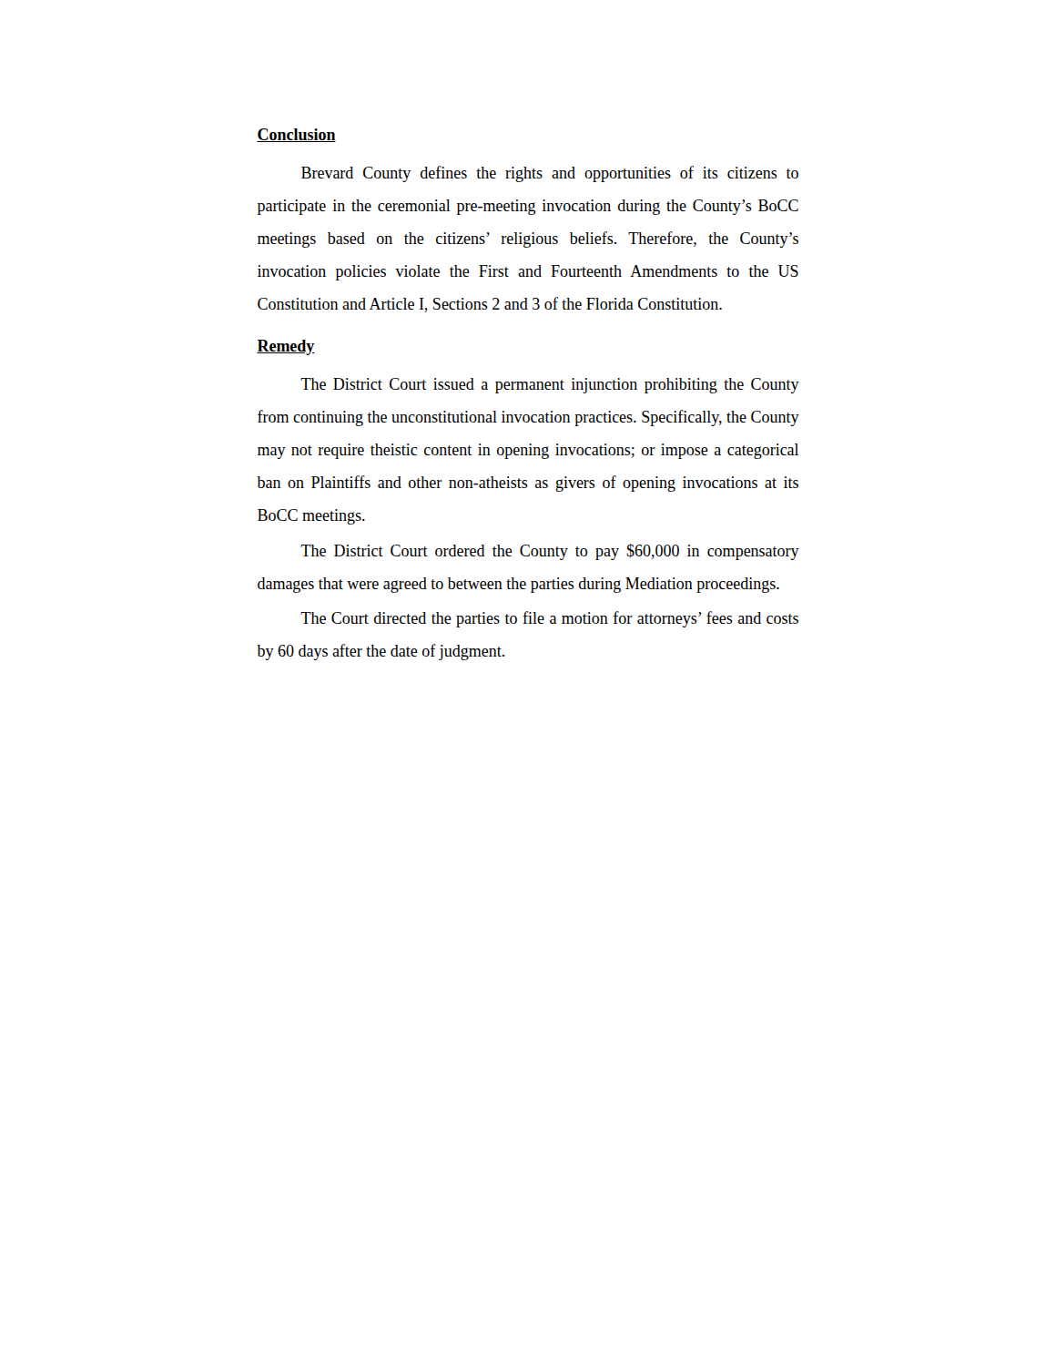Conclusion
Brevard County defines the rights and opportunities of its citizens to participate in the ceremonial pre-meeting invocation during the County’s BoCC meetings based on the citizens’ religious beliefs. Therefore, the County’s invocation policies violate the First and Fourteenth Amendments to the US Constitution and Article I, Sections 2 and 3 of the Florida Constitution.
Remedy
The District Court issued a permanent injunction prohibiting the County from continuing the unconstitutional invocation practices. Specifically, the County may not require theistic content in opening invocations; or impose a categorical ban on Plaintiffs and other non-atheists as givers of opening invocations at its BoCC meetings.
The District Court ordered the County to pay $60,000 in compensatory damages that were agreed to between the parties during Mediation proceedings.
The Court directed the parties to file a motion for attorneys’ fees and costs by 60 days after the date of judgment.